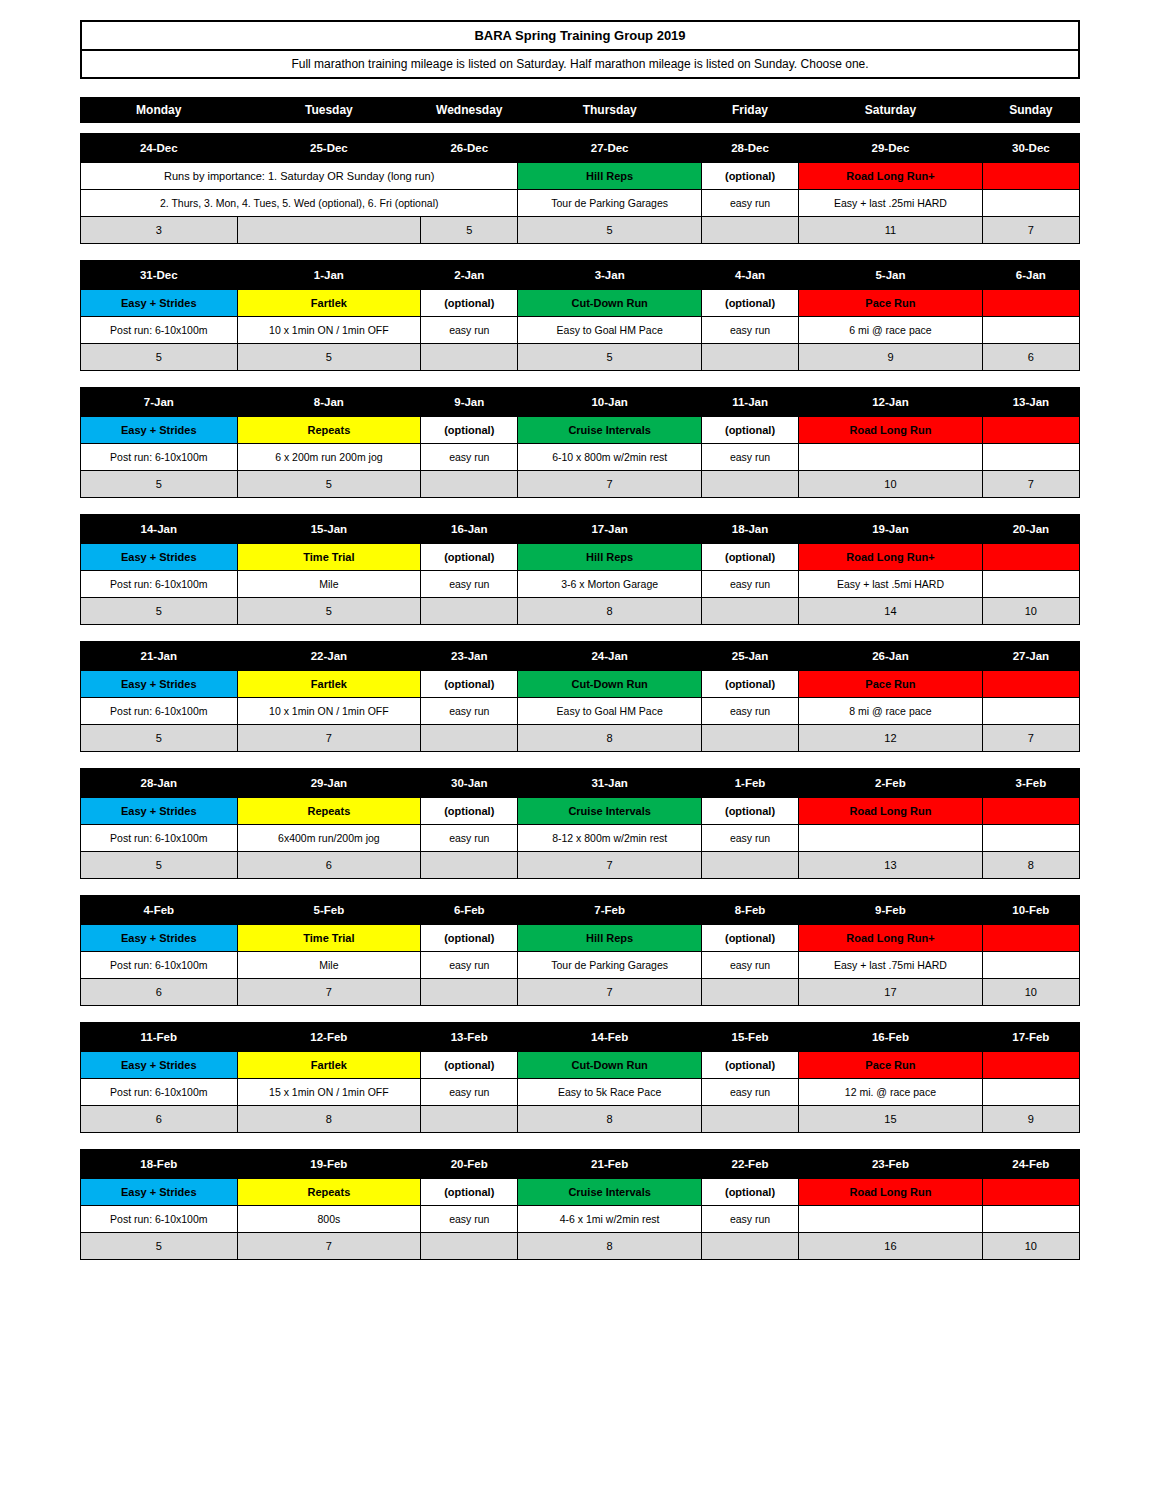BARA Spring Training Group 2019
Full marathon training mileage is listed on Saturday. Half marathon mileage is listed on Sunday. Choose one.
| Monday | Tuesday | Wednesday | Thursday | Friday | Saturday | Sunday |
| 24-Dec | 25-Dec | 26-Dec | 27-Dec | 28-Dec | 29-Dec | 30-Dec |
| Runs by importance: 1. Saturday OR Sunday (long run) | Hill Reps | (optional) | Road Long Run+ | |
| 2. Thurs, 3. Mon, 4. Tues, 5. Wed (optional), 6. Fri (optional) | Tour de Parking Garages | easy run | Easy + last .25mi HARD | |
| 3 | | 5 | 5 | | 11 | 7 |
| 31-Dec | 1-Jan | 2-Jan | 3-Jan | 4-Jan | 5-Jan | 6-Jan |
| Easy + Strides | Fartlek | (optional) | Cut-Down Run | (optional) | Pace Run | |
| Post run: 6-10x100m | 10 x 1min ON / 1min OFF | easy run | Easy to Goal HM Pace | easy run | 6 mi @ race pace | |
| 5 | 5 | | 5 | | 9 | 6 |
| 7-Jan | 8-Jan | 9-Jan | 10-Jan | 11-Jan | 12-Jan | 13-Jan |
| Easy + Strides | Repeats | (optional) | Cruise Intervals | (optional) | Road Long Run | |
| Post run: 6-10x100m | 6 x 200m run 200m jog | easy run | 6-10 x 800m w/2min rest | easy run | | |
| 5 | 5 | | 7 | | 10 | 7 |
| 14-Jan | 15-Jan | 16-Jan | 17-Jan | 18-Jan | 19-Jan | 20-Jan |
| Easy + Strides | Time Trial | (optional) | Hill Reps | (optional) | Road Long Run+ | |
| Post run: 6-10x100m | Mile | easy run | 3-6 x Morton Garage | easy run | Easy + last .5mi HARD | |
| 5 | 5 | | 8 | | 14 | 10 |
| 21-Jan | 22-Jan | 23-Jan | 24-Jan | 25-Jan | 26-Jan | 27-Jan |
| Easy + Strides | Fartlek | (optional) | Cut-Down Run | (optional) | Pace Run | |
| Post run: 6-10x100m | 10 x 1min ON / 1min OFF | easy run | Easy to Goal HM Pace | easy run | 8 mi @ race pace | |
| 5 | 7 | | 8 | | 12 | 7 |
| 28-Jan | 29-Jan | 30-Jan | 31-Jan | 1-Feb | 2-Feb | 3-Feb |
| Easy + Strides | Repeats | (optional) | Cruise Intervals | (optional) | Road Long Run | |
| Post run: 6-10x100m | 6x400m run/200m jog | easy run | 8-12 x 800m w/2min rest | easy run | | |
| 5 | 6 | | 7 | | 13 | 8 |
| 4-Feb | 5-Feb | 6-Feb | 7-Feb | 8-Feb | 9-Feb | 10-Feb |
| Easy + Strides | Time Trial | (optional) | Hill Reps | (optional) | Road Long Run+ | |
| Post run: 6-10x100m | Mile | easy run | Tour de Parking Garages | easy run | Easy + last .75mi HARD | |
| 6 | 7 | | 7 | | 17 | 10 |
| 11-Feb | 12-Feb | 13-Feb | 14-Feb | 15-Feb | 16-Feb | 17-Feb |
| Easy + Strides | Fartlek | (optional) | Cut-Down Run | (optional) | Pace Run | |
| Post run: 6-10x100m | 15 x 1min ON / 1min OFF | easy run | Easy to 5k Race Pace | easy run | 12 mi. @ race pace | |
| 6 | 8 | | 8 | | 15 | 9 |
| 18-Feb | 19-Feb | 20-Feb | 21-Feb | 22-Feb | 23-Feb | 24-Feb |
| Easy + Strides | Repeats | (optional) | Cruise Intervals | (optional) | Road Long Run | |
| Post run: 6-10x100m | 800s | easy run | 4-6 x 1mi w/2min rest | easy run | | |
| 5 | 7 | | 8 | | 16 | 10 |